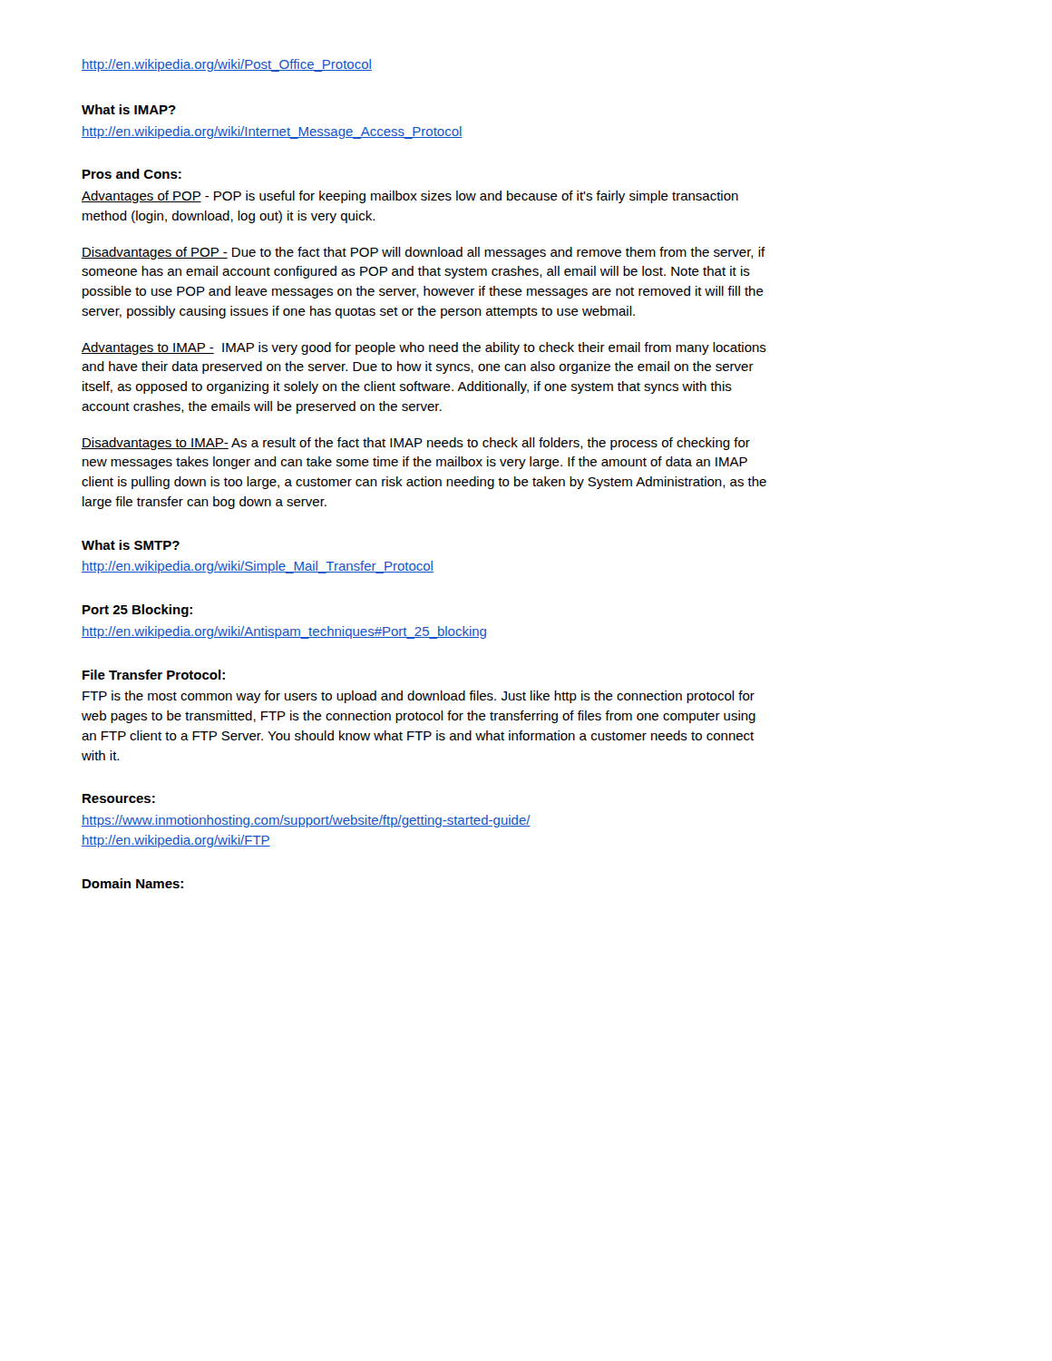http://en.wikipedia.org/wiki/Post_Office_Protocol
What is IMAP?
http://en.wikipedia.org/wiki/Internet_Message_Access_Protocol
Pros and Cons:
Advantages of POP - POP is useful for keeping mailbox sizes low and because of it's fairly simple transaction method (login, download, log out) it is very quick.
Disadvantages of POP - Due to the fact that POP will download all messages and remove them from the server, if someone has an email account configured as POP and that system crashes, all email will be lost. Note that it is possible to use POP and leave messages on the server, however if these messages are not removed it will fill the server, possibly causing issues if one has quotas set or the person attempts to use webmail.
Advantages to IMAP - IMAP is very good for people who need the ability to check their email from many locations and have their data preserved on the server. Due to how it syncs, one can also organize the email on the server itself, as opposed to organizing it solely on the client software. Additionally, if one system that syncs with this account crashes, the emails will be preserved on the server.
Disadvantages to IMAP- As a result of the fact that IMAP needs to check all folders, the process of checking for new messages takes longer and can take some time if the mailbox is very large. If the amount of data an IMAP client is pulling down is too large, a customer can risk action needing to be taken by System Administration, as the large file transfer can bog down a server.
What is SMTP?
http://en.wikipedia.org/wiki/Simple_Mail_Transfer_Protocol
Port 25 Blocking:
http://en.wikipedia.org/wiki/Antispam_techniques#Port_25_blocking
File Transfer Protocol:
FTP is the most common way for users to upload and download files. Just like http is the connection protocol for web pages to be transmitted, FTP is the connection protocol for the transferring of files from one computer using an FTP client to a FTP Server. You should know what FTP is and what information a customer needs to connect with it.
Resources:
https://www.inmotionhosting.com/support/website/ftp/getting-started-guide/
http://en.wikipedia.org/wiki/FTP
Domain Names: